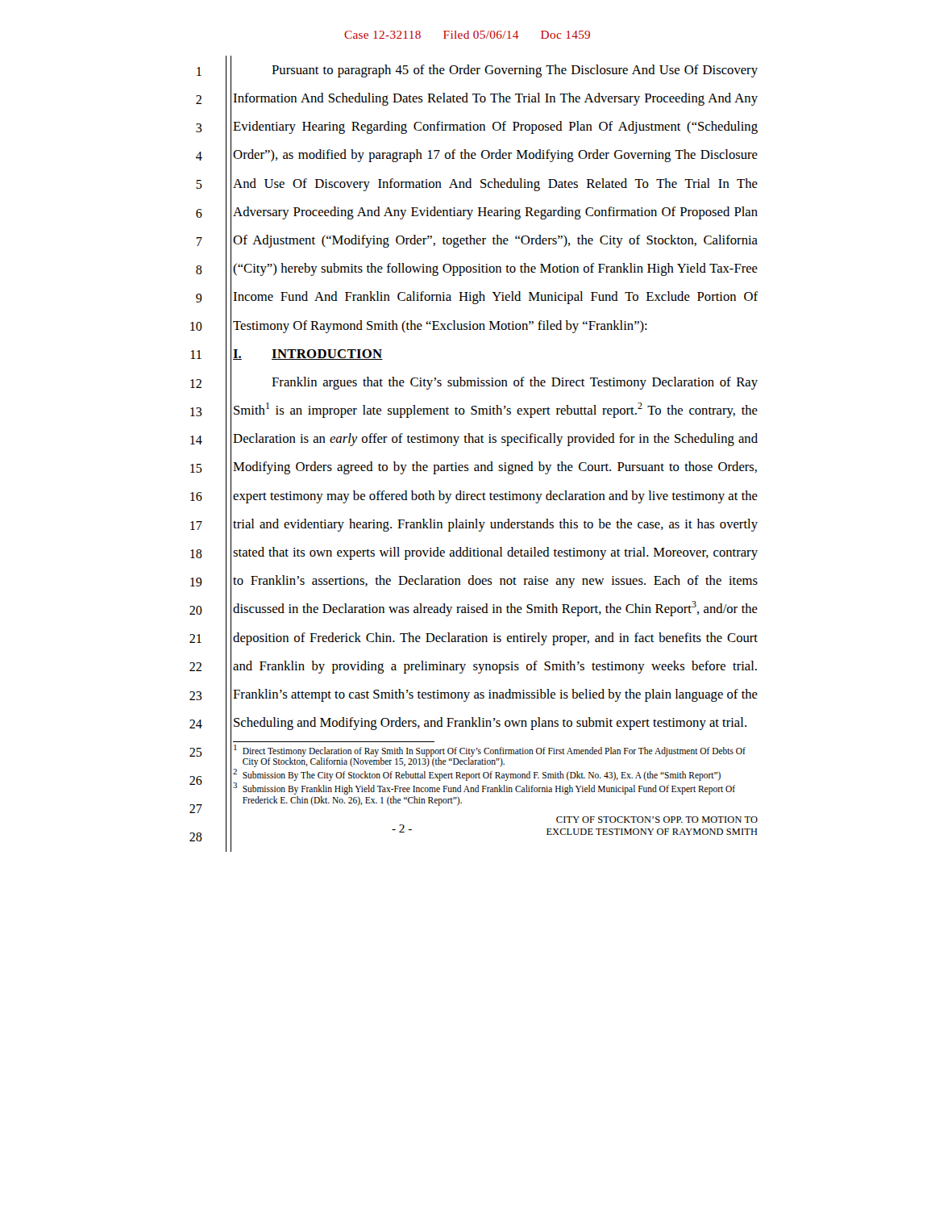Case 12-32118 Filed 05/06/14 Doc 1459
1
2
3
4
5
6
7
8
9
10
11
12
13
14
15
16
17
18
19
20
21
22
23
24
25
26
27
28
Pursuant to paragraph 45 of the Order Governing The Disclosure And Use Of Discovery Information And Scheduling Dates Related To The Trial In The Adversary Proceeding And Any Evidentiary Hearing Regarding Confirmation Of Proposed Plan Of Adjustment (“Scheduling Order”), as modified by paragraph 17 of the Order Modifying Order Governing The Disclosure And Use Of Discovery Information And Scheduling Dates Related To The Trial In The Adversary Proceeding And Any Evidentiary Hearing Regarding Confirmation Of Proposed Plan Of Adjustment (“Modifying Order”, together the “Orders”), the City of Stockton, California (“City”) hereby submits the following Opposition to the Motion of Franklin High Yield Tax-Free Income Fund And Franklin California High Yield Municipal Fund To Exclude Portion Of Testimony Of Raymond Smith (the “Exclusion Motion” filed by “Franklin”):
I. INTRODUCTION
Franklin argues that the City’s submission of the Direct Testimony Declaration of Ray Smith1 is an improper late supplement to Smith’s expert rebuttal report.2 To the contrary, the Declaration is an early offer of testimony that is specifically provided for in the Scheduling and Modifying Orders agreed to by the parties and signed by the Court. Pursuant to those Orders, expert testimony may be offered both by direct testimony declaration and by live testimony at the trial and evidentiary hearing. Franklin plainly understands this to be the case, as it has overtly stated that its own experts will provide additional detailed testimony at trial. Moreover, contrary to Franklin’s assertions, the Declaration does not raise any new issues. Each of the items discussed in the Declaration was already raised in the Smith Report, the Chin Report3, and/or the deposition of Frederick Chin. The Declaration is entirely proper, and in fact benefits the Court and Franklin by providing a preliminary synopsis of Smith’s testimony weeks before trial. Franklin’s attempt to cast Smith’s testimony as inadmissible is belied by the plain language of the Scheduling and Modifying Orders, and Franklin’s own plans to submit expert testimony at trial.
1 Direct Testimony Declaration of Ray Smith In Support Of City’s Confirmation Of First Amended Plan For The Adjustment Of Debts Of City Of Stockton, California (November 15, 2013) (the “Declaration”).
2 Submission By The City Of Stockton Of Rebuttal Expert Report Of Raymond F. Smith (Dkt. No. 43), Ex. A (the “Smith Report”)
3 Submission By Franklin High Yield Tax-Free Income Fund And Franklin California High Yield Municipal Fund Of Expert Report Of Frederick E. Chin (Dkt. No. 26), Ex. 1 (the “Chin Report”).
- 2 -
CITY OF STOCKTON’S OPP. TO MOTION TO
EXCLUDE TESTIMONY OF RAYMOND SMITH